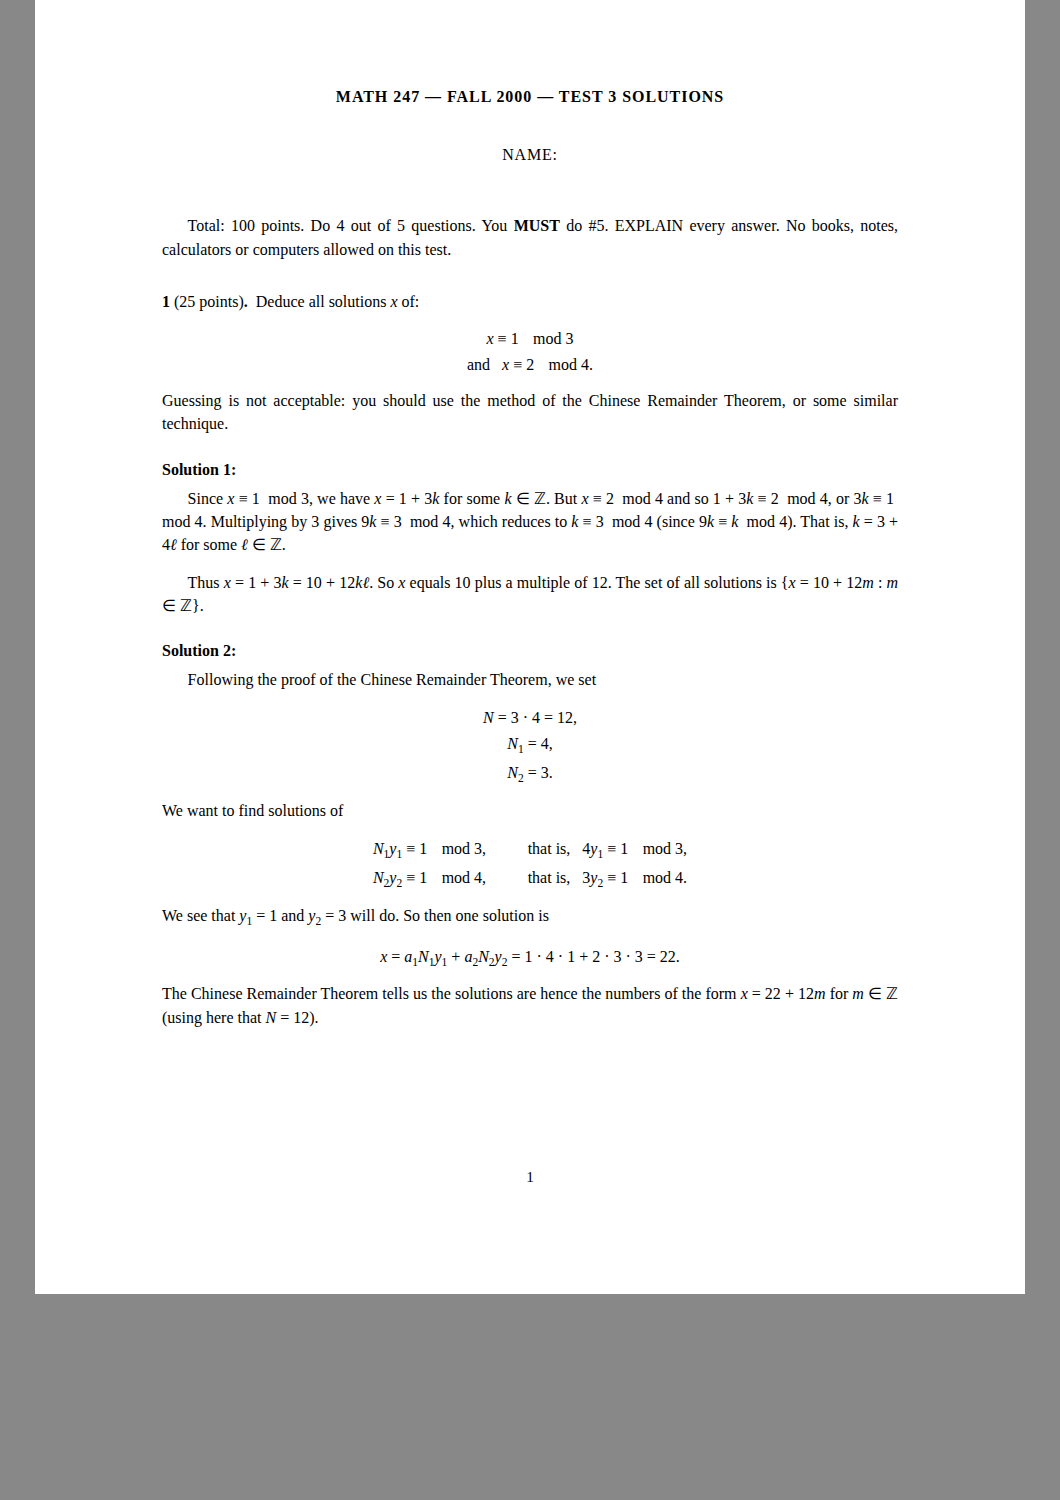MATH 247 — FALL 2000 — TEST 3 SOLUTIONS
NAME:
Total: 100 points. Do 4 out of 5 questions. You MUST do #5. EXPLAIN every answer. No books, notes, calculators or computers allowed on this test.
1 (25 points). Deduce all solutions x of:
x ≡ 1mod 3
and x ≡ 2mod 4.
Guessing is not acceptable: you should use the method of the Chinese Remainder Theorem, or some similar technique.
Solution 1:
Since x ≡ 1 mod 3, we have x = 1 + 3k for some k ∈ ℤ. But x ≡ 2 mod 4 and so 1 + 3k ≡ 2 mod 4, or 3k ≡ 1 mod 4. Multiplying by 3 gives 9k ≡ 3 mod 4, which reduces to k ≡ 3 mod 4 (since 9k ≡ k mod 4). That is, k = 3 + 4ℓ for some ℓ ∈ ℤ.
Thus x = 1 + 3k = 10 + 12kℓ. So x equals 10 plus a multiple of 12. The set of all solutions is {x = 10 + 12m : m ∈ ℤ}.
Solution 2:
Following the proof of the Chinese Remainder Theorem, we set
N = 3 · 4 = 12,
N1 = 4,
N2 = 3.
We want to find solutions of
N1y1 ≡ 1mod 3, that is, 4y1 ≡ 1mod 3,
N2y2 ≡ 1mod 4, that is, 3y2 ≡ 1mod 4.
We see that y1 = 1 and y2 = 3 will do. So then one solution is
x = a1N1y1 + a2N2y2 = 1 · 4 · 1 + 2 · 3 · 3 = 22.
The Chinese Remainder Theorem tells us the solutions are hence the numbers of the form x = 22 + 12m for m ∈ ℤ (using here that N = 12).
1